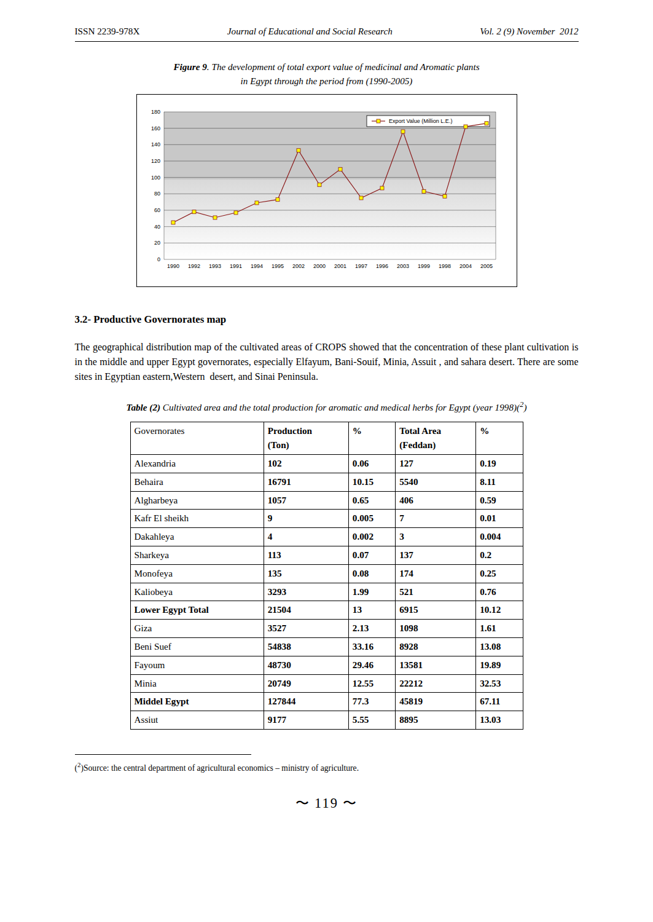ISSN 2239-978X Journal of Educational and Social Research Vol. 2 (9) November 2012
Figure 9. The development of total export value of medicinal and Aromatic plants
in Egypt through the period from (1990-2005)
180 160 140 120 100 80 60 40 20 0 Export Value (Million L.E.) 1990 1992 1993 1991 1994 1995 2002 2000 2001 1997 1996 2003 1999 1998 2004 2005
3.2- Productive Governorates map
The geographical distribution map of the cultivated areas of CROPS showed that the concentration of these plant cultivation is in the middle and upper Egypt governorates, especially Elfayum, Bani-Souif, Minia, Assuit , and sahara desert. There are some sites in Egyptian eastern,Western desert, and Sinai Peninsula.
Table (2) Cultivated area and the total production for aromatic and medical herbs for Egypt (year 1998)(2)
| Governorates | Production (Ton) | % | Total Area (Feddan) | % |
| Alexandria | 102 | 0.06 | 127 | 0.19 |
| Behaira | 16791 | 10.15 | 5540 | 8.11 |
| Algharbeya | 1057 | 0.65 | 406 | 0.59 |
| Kafr El sheikh | 9 | 0.005 | 7 | 0.01 |
| Dakahleya | 4 | 0.002 | 3 | 0.004 |
| Sharkeya | 113 | 0.07 | 137 | 0.2 |
| Monofeya | 135 | 0.08 | 174 | 0.25 |
| Kaliobeya | 3293 | 1.99 | 521 | 0.76 |
| Lower Egypt Total | 21504 | 13 | 6915 | 10.12 |
| Giza | 3527 | 2.13 | 1098 | 1.61 |
| Beni Suef | 54838 | 33.16 | 8928 | 13.08 |
| Fayoum | 48730 | 29.46 | 13581 | 19.89 |
| Minia | 20749 | 12.55 | 22212 | 32.53 |
| Middel Egypt | 127844 | 77.3 | 45819 | 67.11 |
| Assiut | 9177 | 5.55 | 8895 | 13.03 |
(2)Source: the central department of agricultural economics – ministry of agriculture.
〜 119 〜